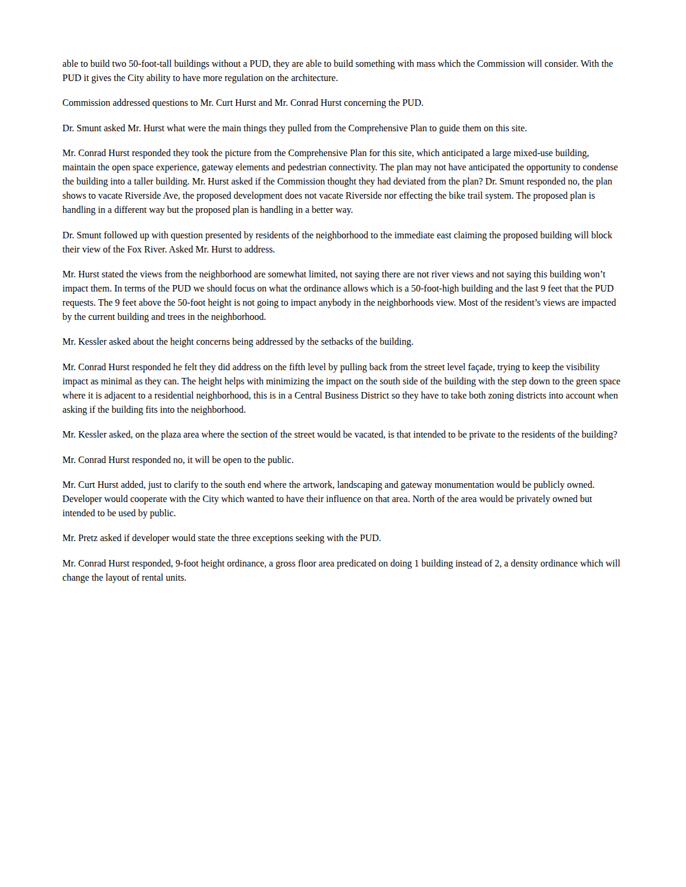able to build two 50-foot-tall buildings without a PUD, they are able to build something with mass which the Commission will consider. With the PUD it gives the City ability to have more regulation on the architecture.
Commission addressed questions to Mr. Curt Hurst and Mr. Conrad Hurst concerning the PUD.
Dr. Smunt asked Mr. Hurst what were the main things they pulled from the Comprehensive Plan to guide them on this site.
Mr. Conrad Hurst responded they took the picture from the Comprehensive Plan for this site, which anticipated a large mixed-use building, maintain the open space experience, gateway elements and pedestrian connectivity. The plan may not have anticipated the opportunity to condense the building into a taller building. Mr. Hurst asked if the Commission thought they had deviated from the plan? Dr. Smunt responded no, the plan shows to vacate Riverside Ave, the proposed development does not vacate Riverside nor effecting the bike trail system. The proposed plan is handling in a different way but the proposed plan is handling in a better way.
Dr. Smunt followed up with question presented by residents of the neighborhood to the immediate east claiming the proposed building will block their view of the Fox River. Asked Mr. Hurst to address.
Mr. Hurst stated the views from the neighborhood are somewhat limited, not saying there are not river views and not saying this building won’t impact them. In terms of the PUD we should focus on what the ordinance allows which is a 50-foot-high building and the last 9 feet that the PUD requests. The 9 feet above the 50-foot height is not going to impact anybody in the neighborhoods view. Most of the resident’s views are impacted by the current building and trees in the neighborhood.
Mr. Kessler asked about the height concerns being addressed by the setbacks of the building.
Mr. Conrad Hurst responded he felt they did address on the fifth level by pulling back from the street level façade, trying to keep the visibility impact as minimal as they can. The height helps with minimizing the impact on the south side of the building with the step down to the green space where it is adjacent to a residential neighborhood, this is in a Central Business District so they have to take both zoning districts into account when asking if the building fits into the neighborhood.
Mr. Kessler asked, on the plaza area where the section of the street would be vacated, is that intended to be private to the residents of the building?
Mr. Conrad Hurst responded no, it will be open to the public.
Mr. Curt Hurst added, just to clarify to the south end where the artwork, landscaping and gateway monumentation would be publicly owned. Developer would cooperate with the City which wanted to have their influence on that area. North of the area would be privately owned but intended to be used by public.
Mr. Pretz asked if developer would state the three exceptions seeking with the PUD.
Mr. Conrad Hurst responded, 9-foot height ordinance, a gross floor area predicated on doing 1 building instead of 2, a density ordinance which will change the layout of rental units.